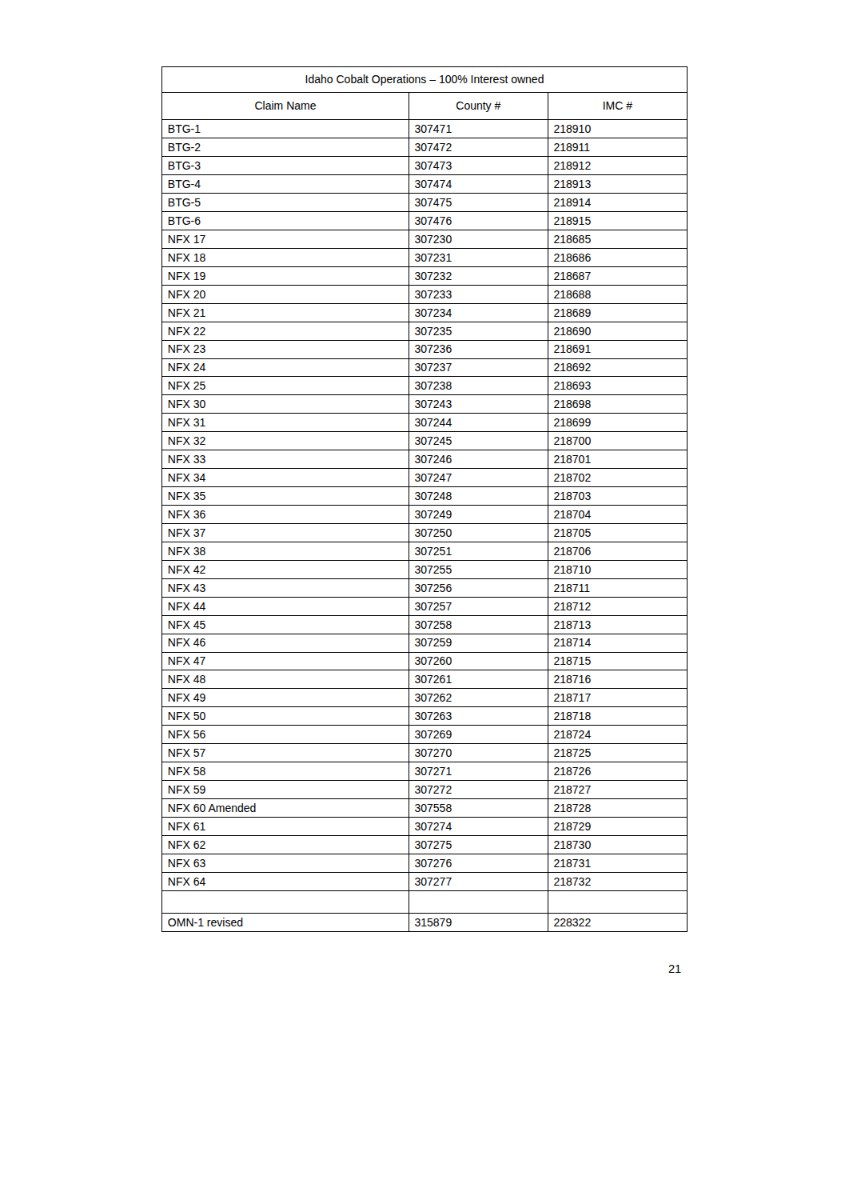| Idaho Cobalt Operations – 100% Interest owned |
| --- |
| Claim Name | County # | IMC # |
| BTG-1 | 307471 | 218910 |
| BTG-2 | 307472 | 218911 |
| BTG-3 | 307473 | 218912 |
| BTG-4 | 307474 | 218913 |
| BTG-5 | 307475 | 218914 |
| BTG-6 | 307476 | 218915 |
| NFX 17 | 307230 | 218685 |
| NFX 18 | 307231 | 218686 |
| NFX 19 | 307232 | 218687 |
| NFX 20 | 307233 | 218688 |
| NFX 21 | 307234 | 218689 |
| NFX 22 | 307235 | 218690 |
| NFX 23 | 307236 | 218691 |
| NFX 24 | 307237 | 218692 |
| NFX 25 | 307238 | 218693 |
| NFX 30 | 307243 | 218698 |
| NFX 31 | 307244 | 218699 |
| NFX 32 | 307245 | 218700 |
| NFX 33 | 307246 | 218701 |
| NFX 34 | 307247 | 218702 |
| NFX 35 | 307248 | 218703 |
| NFX 36 | 307249 | 218704 |
| NFX 37 | 307250 | 218705 |
| NFX 38 | 307251 | 218706 |
| NFX 42 | 307255 | 218710 |
| NFX 43 | 307256 | 218711 |
| NFX 44 | 307257 | 218712 |
| NFX 45 | 307258 | 218713 |
| NFX 46 | 307259 | 218714 |
| NFX 47 | 307260 | 218715 |
| NFX 48 | 307261 | 218716 |
| NFX 49 | 307262 | 218717 |
| NFX 50 | 307263 | 218718 |
| NFX 56 | 307269 | 218724 |
| NFX 57 | 307270 | 218725 |
| NFX 58 | 307271 | 218726 |
| NFX 59 | 307272 | 218727 |
| NFX 60 Amended | 307558 | 218728 |
| NFX 61 | 307274 | 218729 |
| NFX 62 | 307275 | 218730 |
| NFX 63 | 307276 | 218731 |
| NFX 64 | 307277 | 218732 |
| OMN-1 revised | 315879 | 228322 |
21